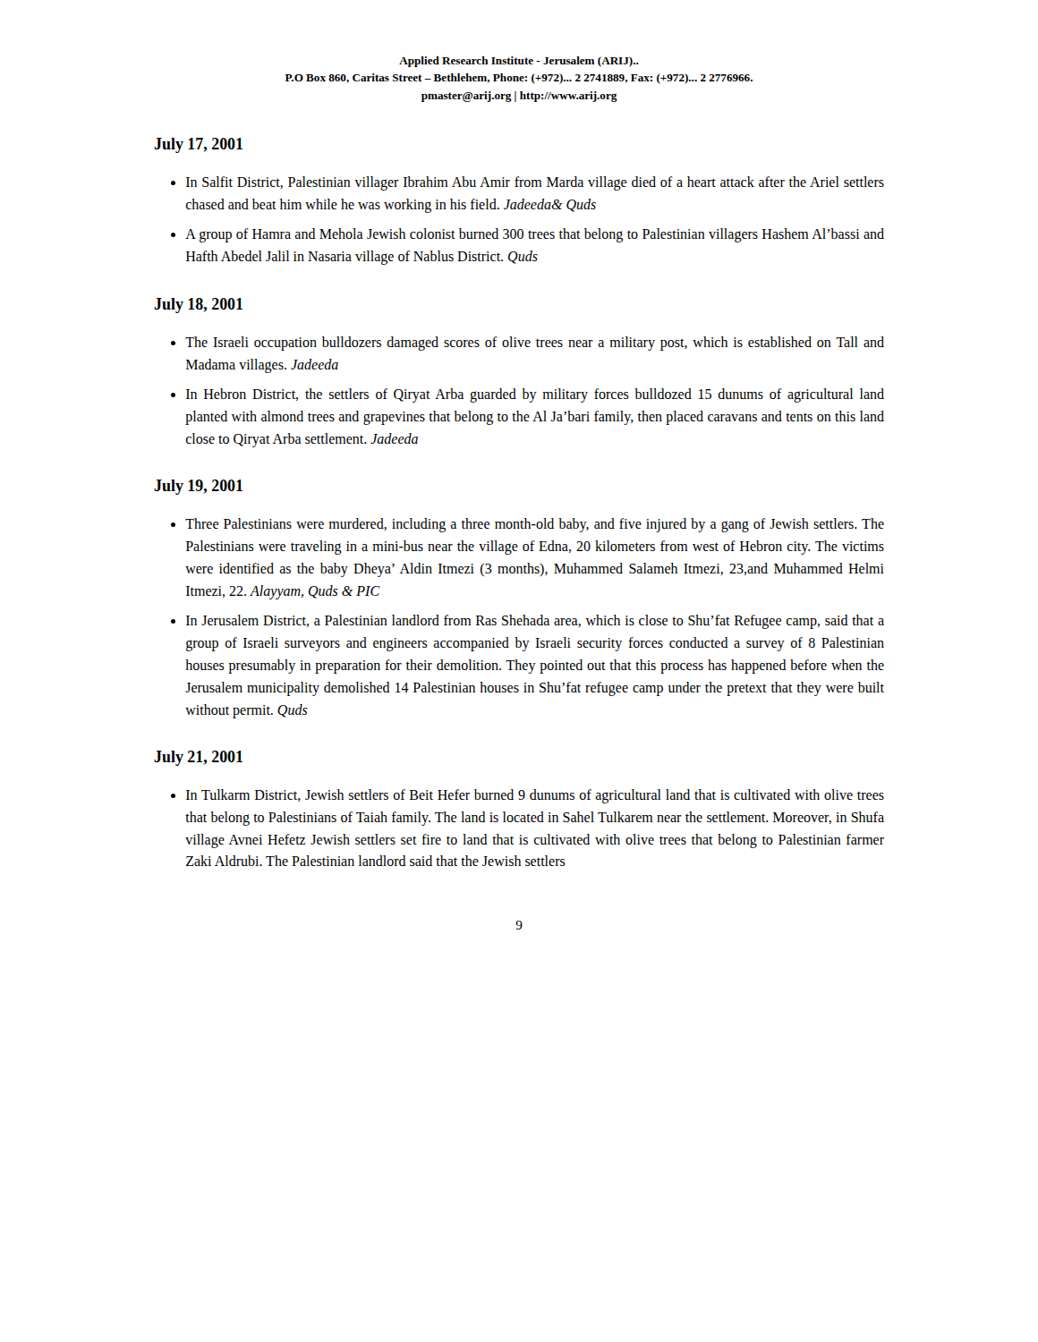Applied Research Institute - Jerusalem (ARIJ)..
P.O Box 860, Caritas Street – Bethlehem, Phone: (+972)... 2 2741889, Fax: (+972)... 2 2776966.
pmaster@arij.org | http://www.arij.org
July 17, 2001
In Salfit District, Palestinian villager Ibrahim Abu Amir from Marda village died of a heart attack after the Ariel settlers chased and beat him while he was working in his field. Jadeeda& Quds
A group of Hamra and Mehola Jewish colonist burned 300 trees that belong to Palestinian villagers Hashem Al’bassi and Hafth Abedel Jalil in Nasaria village of Nablus District. Quds
July 18, 2001
The Israeli occupation bulldozers damaged scores of olive trees near a military post, which is established on Tall and Madama villages. Jadeeda
In Hebron District, the settlers of Qiryat Arba guarded by military forces bulldozed 15 dunums of agricultural land planted with almond trees and grapevines that belong to the Al Ja’bari family, then placed caravans and tents on this land close to Qiryat Arba settlement. Jadeeda
July 19, 2001
Three Palestinians were murdered, including a three month-old baby, and five injured by a gang of Jewish settlers. The Palestinians were traveling in a mini-bus near the village of Edna, 20 kilometers from west of Hebron city. The victims were identified as the baby Dheya’ Aldin Itmezi (3 months), Muhammed Salameh Itmezi, 23,and Muhammed Helmi Itmezi, 22. Alayyam, Quds & PIC
In Jerusalem District, a Palestinian landlord from Ras Shehada area, which is close to Shu’fat Refugee camp, said that a group of Israeli surveyors and engineers accompanied by Israeli security forces conducted a survey of 8 Palestinian houses presumably in preparation for their demolition. They pointed out that this process has happened before when the Jerusalem municipality demolished 14 Palestinian houses in Shu’fat refugee camp under the pretext that they were built without permit. Quds
July 21, 2001
In Tulkarm District, Jewish settlers of Beit Hefer burned 9 dunums of agricultural land that is cultivated with olive trees that belong to Palestinians of Taiah family. The land is located in Sahel Tulkarem near the settlement. Moreover, in Shufa village Avnei Hefetz Jewish settlers set fire to land that is cultivated with olive trees that belong to Palestinian farmer Zaki Aldrubi. The Palestinian landlord said that the Jewish settlers
9